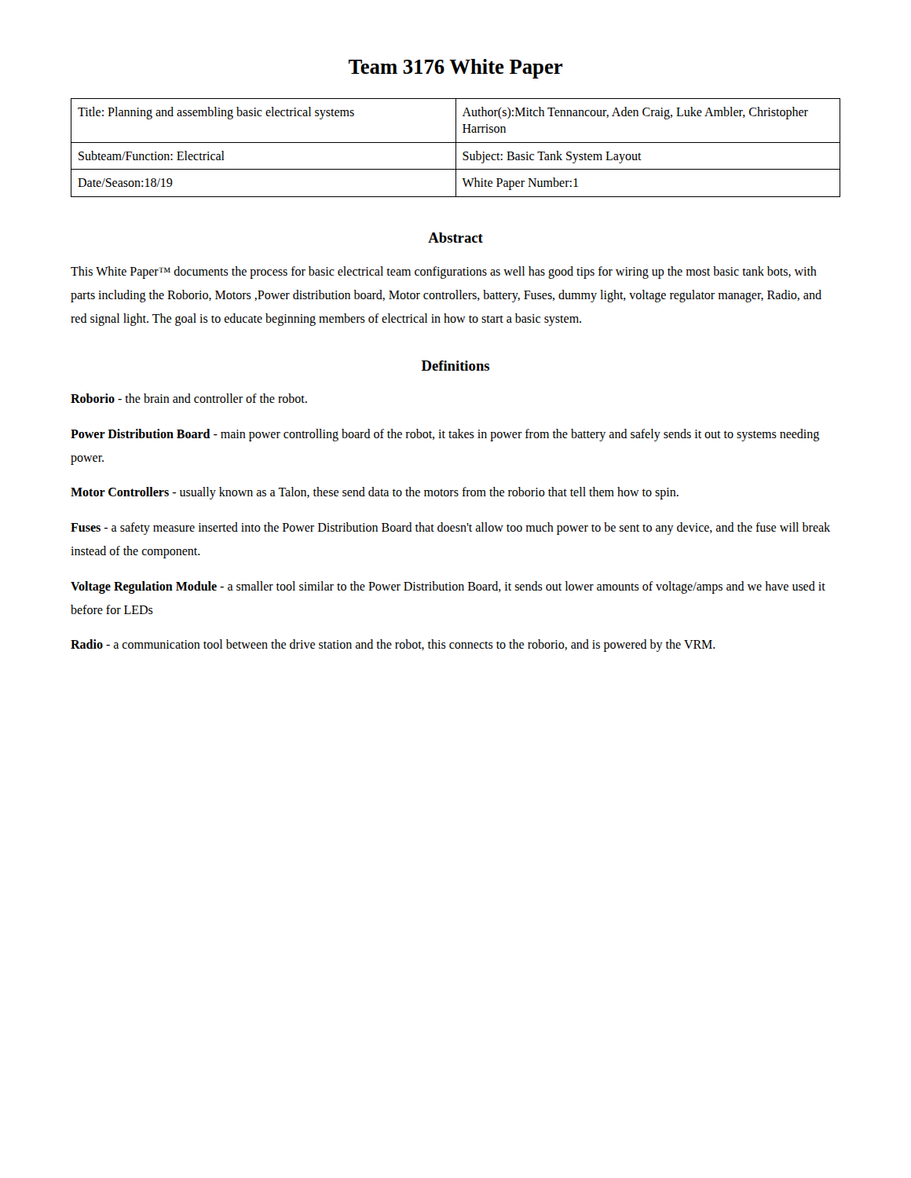Team 3176 White Paper
| Title: Planning and assembling basic electrical systems | Author(s):Mitch Tennancour, Aden Craig, Luke Ambler, Christopher Harrison |
| Subteam/Function: Electrical | Subject: Basic Tank System Layout |
| Date/Season:18/19 | White Paper Number:1 |
Abstract
This White Paper™ documents the process for basic electrical team configurations as well has good tips for wiring up the most basic tank bots, with parts including the Roborio, Motors ,Power distribution board, Motor controllers, battery, Fuses, dummy light, voltage regulator manager, Radio, and red signal light. The goal is to educate beginning members of electrical in how to start a basic system.
Definitions
Roborio - the brain and controller of the robot.
Power Distribution Board - main power controlling board of the robot, it takes in power from the battery and safely sends it out to systems needing power.
Motor Controllers - usually known as a Talon, these send data to the motors from the roborio that tell them how to spin.
Fuses - a safety measure inserted into the Power Distribution Board that doesn't allow too much power to be sent to any device, and the fuse will break instead of the component.
Voltage Regulation Module - a smaller tool similar to the Power Distribution Board, it sends out lower amounts of voltage/amps and we have used it before for LEDs
Radio - a communication tool between the drive station and the robot, this connects to the roborio, and is powered by the VRM.